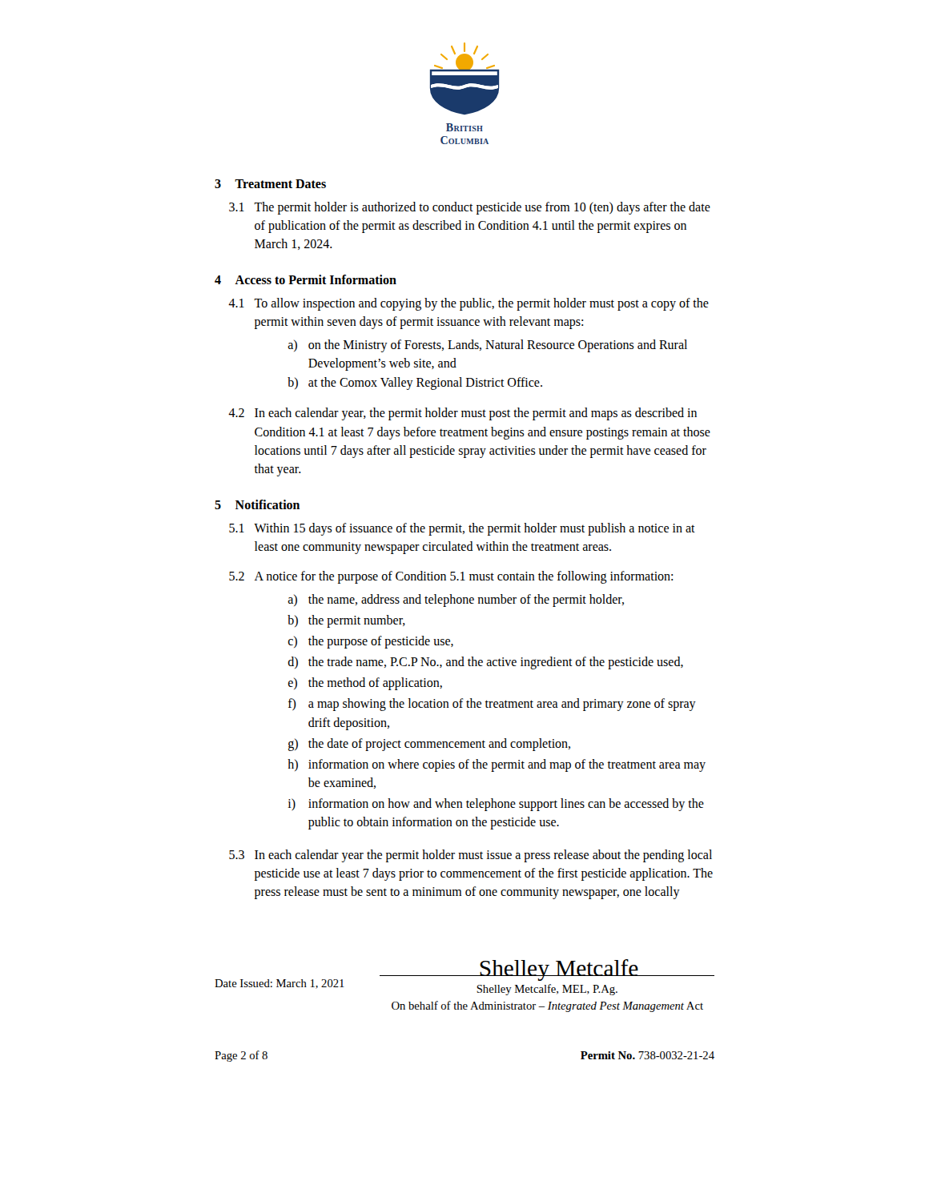British
Columbia
3
Treatment Dates
3.1
The permit holder is authorized to conduct pesticide use from 10 (ten) days after the date of publication of the permit as described in Condition 4.1 until the permit expires on March 1, 2024.
4
Access to Permit Information
4.1
To allow inspection and copying by the public, the permit holder must post a copy of the permit within seven days of permit issuance with relevant maps:
a) on the Ministry of Forests, Lands, Natural Resource Operations and Rural Development’s web site, and
b) at the Comox Valley Regional District Office.
4.2
In each calendar year, the permit holder must post the permit and maps as described in Condition 4.1 at least 7 days before treatment begins and ensure postings remain at those locations until 7 days after all pesticide spray activities under the permit have ceased for that year.
5
Notification
5.1
Within 15 days of issuance of the permit, the permit holder must publish a notice in at least one community newspaper circulated within the treatment areas.
5.2
A notice for the purpose of Condition 5.1 must contain the following information:
a) the name, address and telephone number of the permit holder,
b) the permit number,
c) the purpose of pesticide use,
d) the trade name, P.C.P No., and the active ingredient of the pesticide used,
e) the method of application,
f) a map showing the location of the treatment area and primary zone of spray drift deposition,
g) the date of project commencement and completion,
h) information on where copies of the permit and map of the treatment area may be examined,
i) information on how and when telephone support lines can be accessed by the public to obtain information on the pesticide use.
5.3
In each calendar year the permit holder must issue a press release about the pending local pesticide use at least 7 days prior to commencement of the first pesticide application. The press release must be sent to a minimum of one community newspaper, one locally
Date Issued: March 1, 2021
Shelley Metcalfe
Shelley Metcalfe, MEL, P.Ag.
On behalf of the Administrator – Integrated Pest Management Act
Page 2 of 8
Permit No. 738-0032-21-24